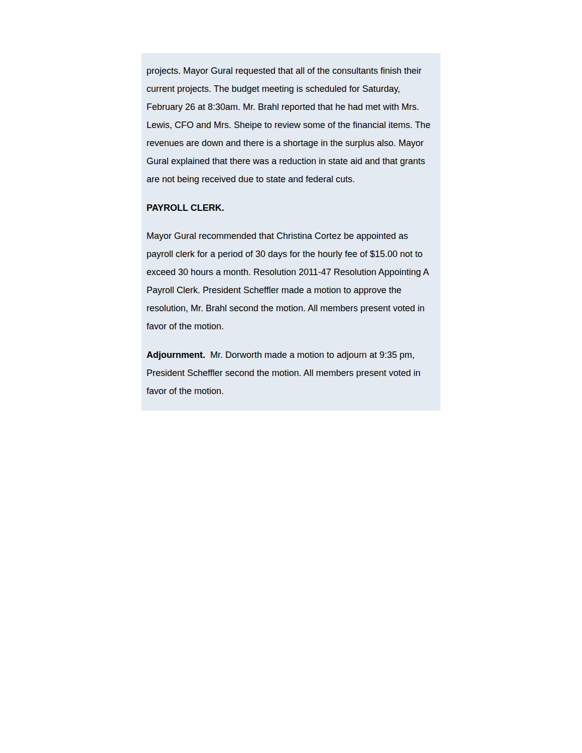projects. Mayor Gural requested that all of the consultants finish their current projects. The budget meeting is scheduled for Saturday, February 26 at 8:30am. Mr. Brahl reported that he had met with Mrs. Lewis, CFO and Mrs. Sheipe to review some of the financial items. The revenues are down and there is a shortage in the surplus also. Mayor Gural explained that there was a reduction in state aid and that grants are not being received due to state and federal cuts.
PAYROLL CLERK.
Mayor Gural recommended that Christina Cortez be appointed as payroll clerk for a period of 30 days for the hourly fee of $15.00 not to exceed 30 hours a month. Resolution 2011-47 Resolution Appointing A Payroll Clerk. President Scheffler made a motion to approve the resolution, Mr. Brahl second the motion. All members present voted in favor of the motion.
Adjournment. Mr. Dorworth made a motion to adjourn at 9:35 pm, President Scheffler second the motion. All members present voted in favor of the motion.